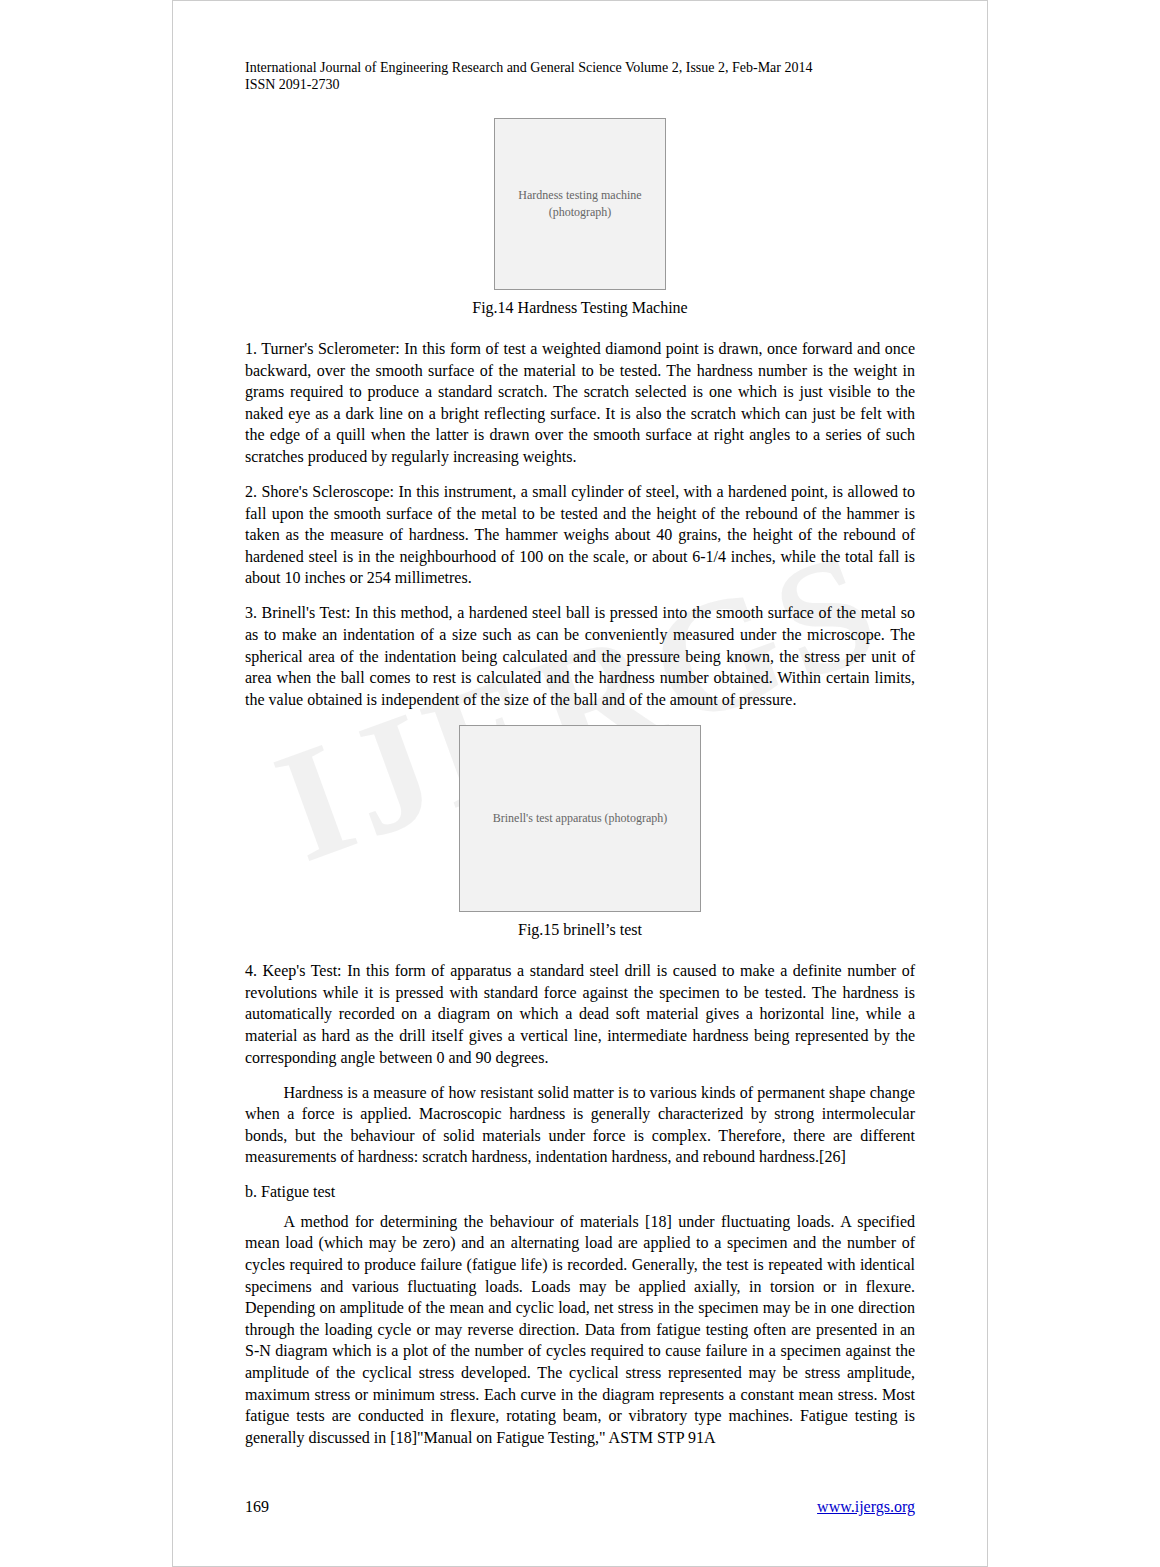IJERGS
International Journal of Engineering Research and General Science Volume 2, Issue 2, Feb-Mar 2014
ISSN 2091-2730
Hardness testing machine (photograph)
Fig.14 Hardness Testing Machine
1. Turner's Sclerometer: In this form of test a weighted diamond point is drawn, once forward and once backward, over the smooth surface of the material to be tested. The hardness number is the weight in grams required to produce a standard scratch. The scratch selected is one which is just visible to the naked eye as a dark line on a bright reflecting surface. It is also the scratch which can just be felt with the edge of a quill when the latter is drawn over the smooth surface at right angles to a series of such scratches produced by regularly increasing weights.
2. Shore's Scleroscope: In this instrument, a small cylinder of steel, with a hardened point, is allowed to fall upon the smooth surface of the metal to be tested and the height of the rebound of the hammer is taken as the measure of hardness. The hammer weighs about 40 grains, the height of the rebound of hardened steel is in the neighbourhood of 100 on the scale, or about 6-1/4 inches, while the total fall is about 10 inches or 254 millimetres.
3. Brinell's Test: In this method, a hardened steel ball is pressed into the smooth surface of the metal so as to make an indentation of a size such as can be conveniently measured under the microscope. The spherical area of the indentation being calculated and the pressure being known, the stress per unit of area when the ball comes to rest is calculated and the hardness number obtained. Within certain limits, the value obtained is independent of the size of the ball and of the amount of pressure.
Brinell's test apparatus (photograph)
Fig.15 brinell’s test
4. Keep's Test: In this form of apparatus a standard steel drill is caused to make a definite number of revolutions while it is pressed with standard force against the specimen to be tested. The hardness is automatically recorded on a diagram on which a dead soft material gives a horizontal line, while a material as hard as the drill itself gives a vertical line, intermediate hardness being represented by the corresponding angle between 0 and 90 degrees.
Hardness is a measure of how resistant solid matter is to various kinds of permanent shape change when a force is applied. Macroscopic hardness is generally characterized by strong intermolecular bonds, but the behaviour of solid materials under force is complex. Therefore, there are different measurements of hardness: scratch hardness, indentation hardness, and rebound hardness.[26]
b. Fatigue test
A method for determining the behaviour of materials [18] under fluctuating loads. A specified mean load (which may be zero) and an alternating load are applied to a specimen and the number of cycles required to produce failure (fatigue life) is recorded. Generally, the test is repeated with identical specimens and various fluctuating loads. Loads may be applied axially, in torsion or in flexure. Depending on amplitude of the mean and cyclic load, net stress in the specimen may be in one direction through the loading cycle or may reverse direction. Data from fatigue testing often are presented in an S-N diagram which is a plot of the number of cycles required to cause failure in a specimen against the amplitude of the cyclical stress developed. The cyclical stress represented may be stress amplitude, maximum stress or minimum stress. Each curve in the diagram represents a constant mean stress. Most fatigue tests are conducted in flexure, rotating beam, or vibratory type machines. Fatigue testing is generally discussed in [18]"Manual on Fatigue Testing," ASTM STP 91A
169 www.ijergs.org